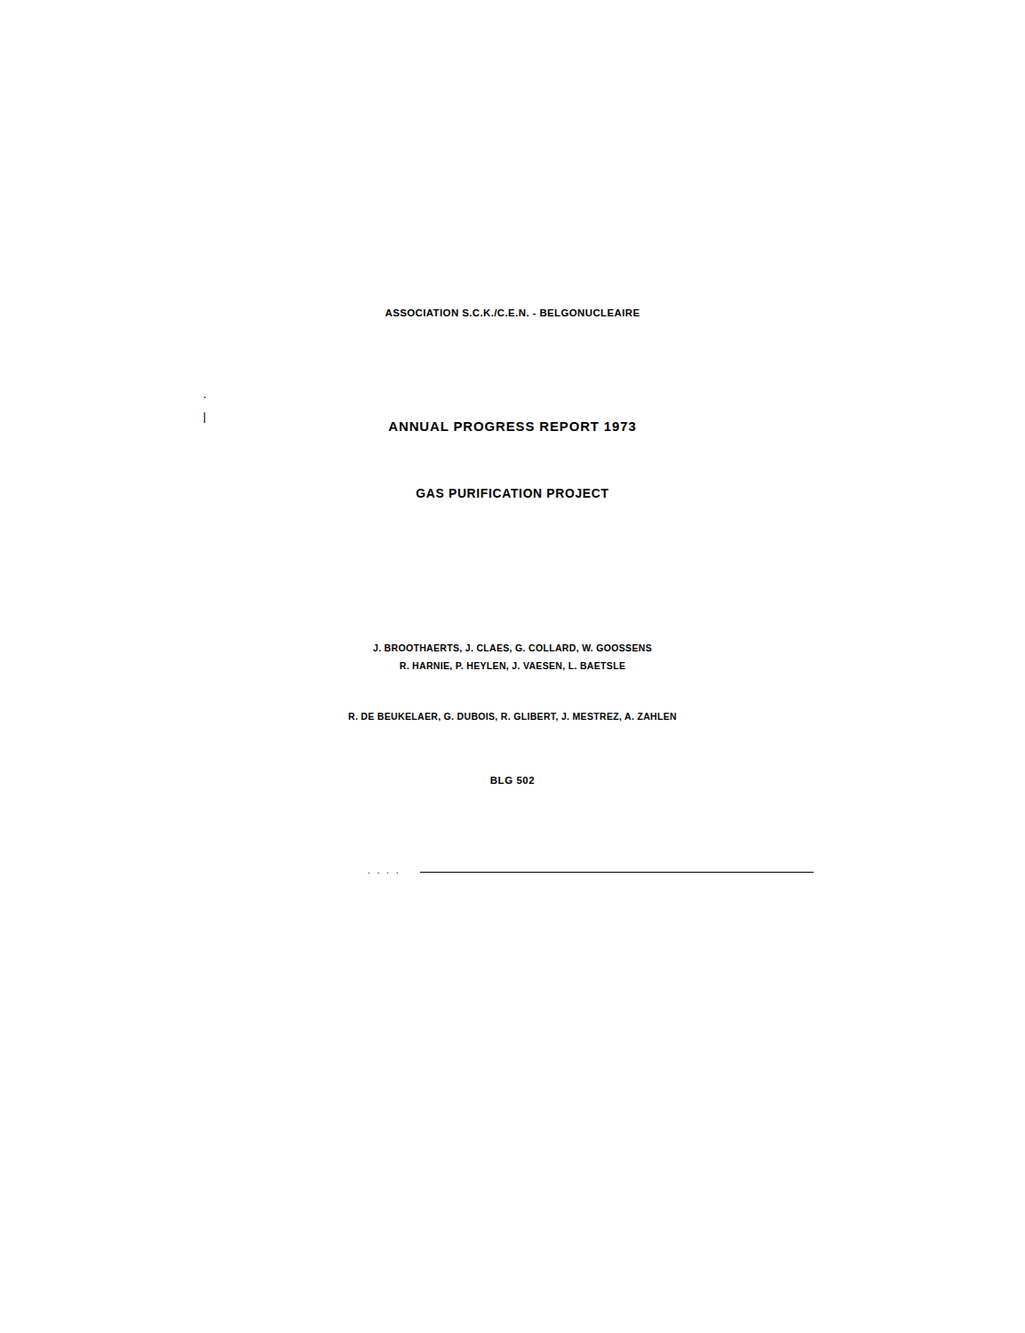. |
ASSOCIATION S.C.K./C.E.N. - BELGONUCLEAIRE
ANNUAL PROGRESS REPORT 1973
GAS PURIFICATION PROJECT
J. BROOTHAERTS, J. CLAES, G. COLLARD, W. GOOSSENS
R. HARNIE, P. HEYLEN, J. VAESEN, L. BAETSLE
R. DE BEUKELAER, G. DUBOIS, R. GLIBERT, J. MESTREZ, A. ZAHLEN
BLG 502
. . . .